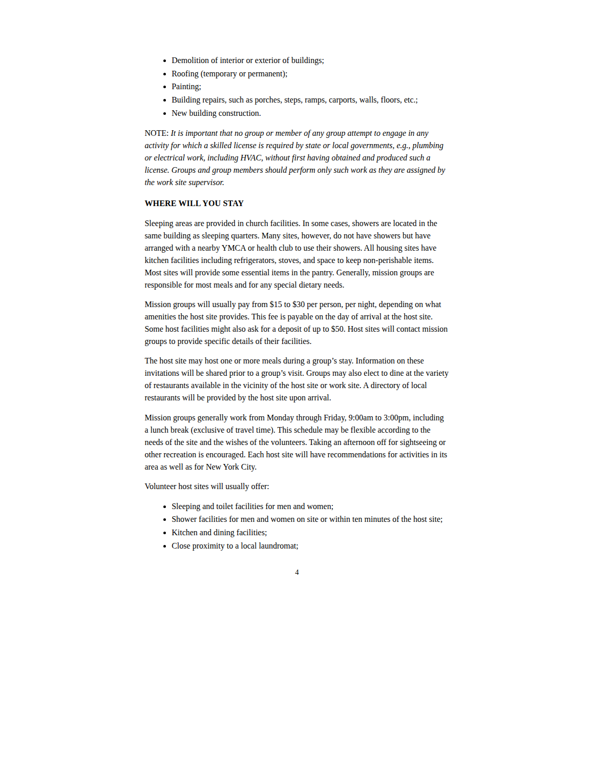Demolition of interior or exterior of buildings;
Roofing (temporary or permanent);
Painting;
Building repairs, such as porches, steps, ramps, carports, walls, floors, etc.;
New building construction.
NOTE: It is important that no group or member of any group attempt to engage in any activity for which a skilled license is required by state or local governments, e.g., plumbing or electrical work, including HVAC, without first having obtained and produced such a license. Groups and group members should perform only such work as they are assigned by the work site supervisor.
WHERE WILL YOU STAY
Sleeping areas are provided in church facilities. In some cases, showers are located in the same building as sleeping quarters. Many sites, however, do not have showers but have arranged with a nearby YMCA or health club to use their showers. All housing sites have kitchen facilities including refrigerators, stoves, and space to keep non-perishable items. Most sites will provide some essential items in the pantry. Generally, mission groups are responsible for most meals and for any special dietary needs.
Mission groups will usually pay from $15 to $30 per person, per night, depending on what amenities the host site provides. This fee is payable on the day of arrival at the host site. Some host facilities might also ask for a deposit of up to $50. Host sites will contact mission groups to provide specific details of their facilities.
The host site may host one or more meals during a group’s stay. Information on these invitations will be shared prior to a group’s visit. Groups may also elect to dine at the variety of restaurants available in the vicinity of the host site or work site. A directory of local restaurants will be provided by the host site upon arrival.
Mission groups generally work from Monday through Friday, 9:00am to 3:00pm, including a lunch break (exclusive of travel time). This schedule may be flexible according to the needs of the site and the wishes of the volunteers. Taking an afternoon off for sightseeing or other recreation is encouraged. Each host site will have recommendations for activities in its area as well as for New York City.
Volunteer host sites will usually offer:
Sleeping and toilet facilities for men and women;
Shower facilities for men and women on site or within ten minutes of the host site;
Kitchen and dining facilities;
Close proximity to a local laundromat;
4